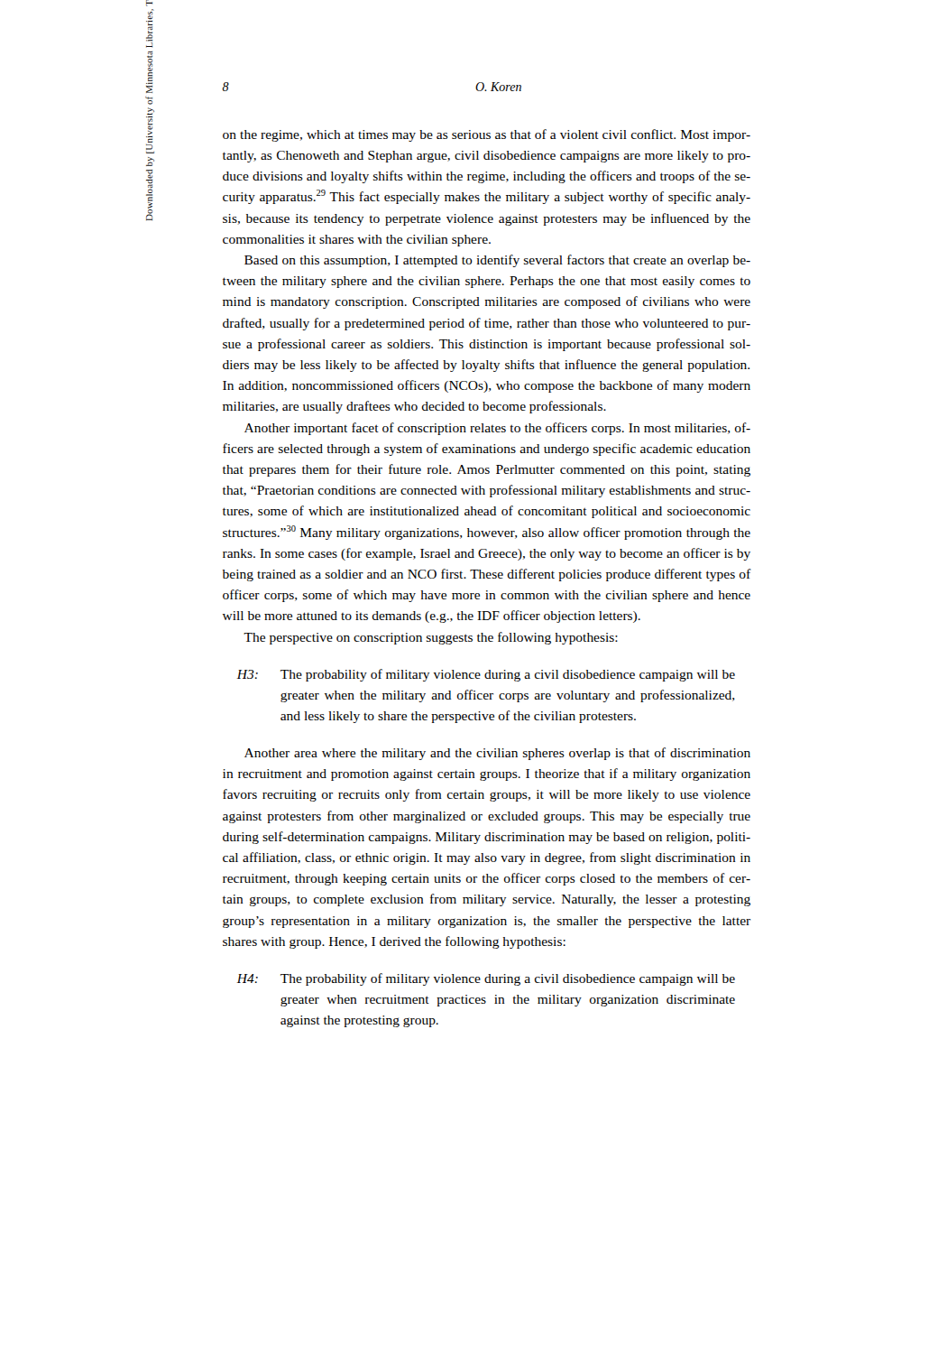Downloaded by [University of Minnesota Libraries, Twin Cities], [Ore Koren] at 13:20 24 March 2014
8 O. Koren
on the regime, which at times may be as serious as that of a violent civil conflict. Most importantly, as Chenoweth and Stephan argue, civil disobedience campaigns are more likely to produce divisions and loyalty shifts within the regime, including the officers and troops of the security apparatus.29 This fact especially makes the military a subject worthy of specific analysis, because its tendency to perpetrate violence against protesters may be influenced by the commonalities it shares with the civilian sphere.
Based on this assumption, I attempted to identify several factors that create an overlap between the military sphere and the civilian sphere. Perhaps the one that most easily comes to mind is mandatory conscription. Conscripted militaries are composed of civilians who were drafted, usually for a predetermined period of time, rather than those who volunteered to pursue a professional career as soldiers. This distinction is important because professional soldiers may be less likely to be affected by loyalty shifts that influence the general population. In addition, noncommissioned officers (NCOs), who compose the backbone of many modern militaries, are usually draftees who decided to become professionals.
Another important facet of conscription relates to the officers corps. In most militaries, officers are selected through a system of examinations and undergo specific academic education that prepares them for their future role. Amos Perlmutter commented on this point, stating that, “Praetorian conditions are connected with professional military establishments and structures, some of which are institutionalized ahead of concomitant political and socioeconomic structures.”30 Many military organizations, however, also allow officer promotion through the ranks. In some cases (for example, Israel and Greece), the only way to become an officer is by being trained as a soldier and an NCO first. These different policies produce different types of officer corps, some of which may have more in common with the civilian sphere and hence will be more attuned to its demands (e.g., the IDF officer objection letters).
The perspective on conscription suggests the following hypothesis:
H3: The probability of military violence during a civil disobedience campaign will be greater when the military and officer corps are voluntary and professionalized, and less likely to share the perspective of the civilian protesters.
Another area where the military and the civilian spheres overlap is that of discrimination in recruitment and promotion against certain groups. I theorize that if a military organization favors recruiting or recruits only from certain groups, it will be more likely to use violence against protesters from other marginalized or excluded groups. This may be especially true during self-determination campaigns. Military discrimination may be based on religion, political affiliation, class, or ethnic origin. It may also vary in degree, from slight discrimination in recruitment, through keeping certain units or the officer corps closed to the members of certain groups, to complete exclusion from military service. Naturally, the lesser a protesting group’s representation in a military organization is, the smaller the perspective the latter shares with group. Hence, I derived the following hypothesis:
H4: The probability of military violence during a civil disobedience campaign will be greater when recruitment practices in the military organization discriminate against the protesting group.